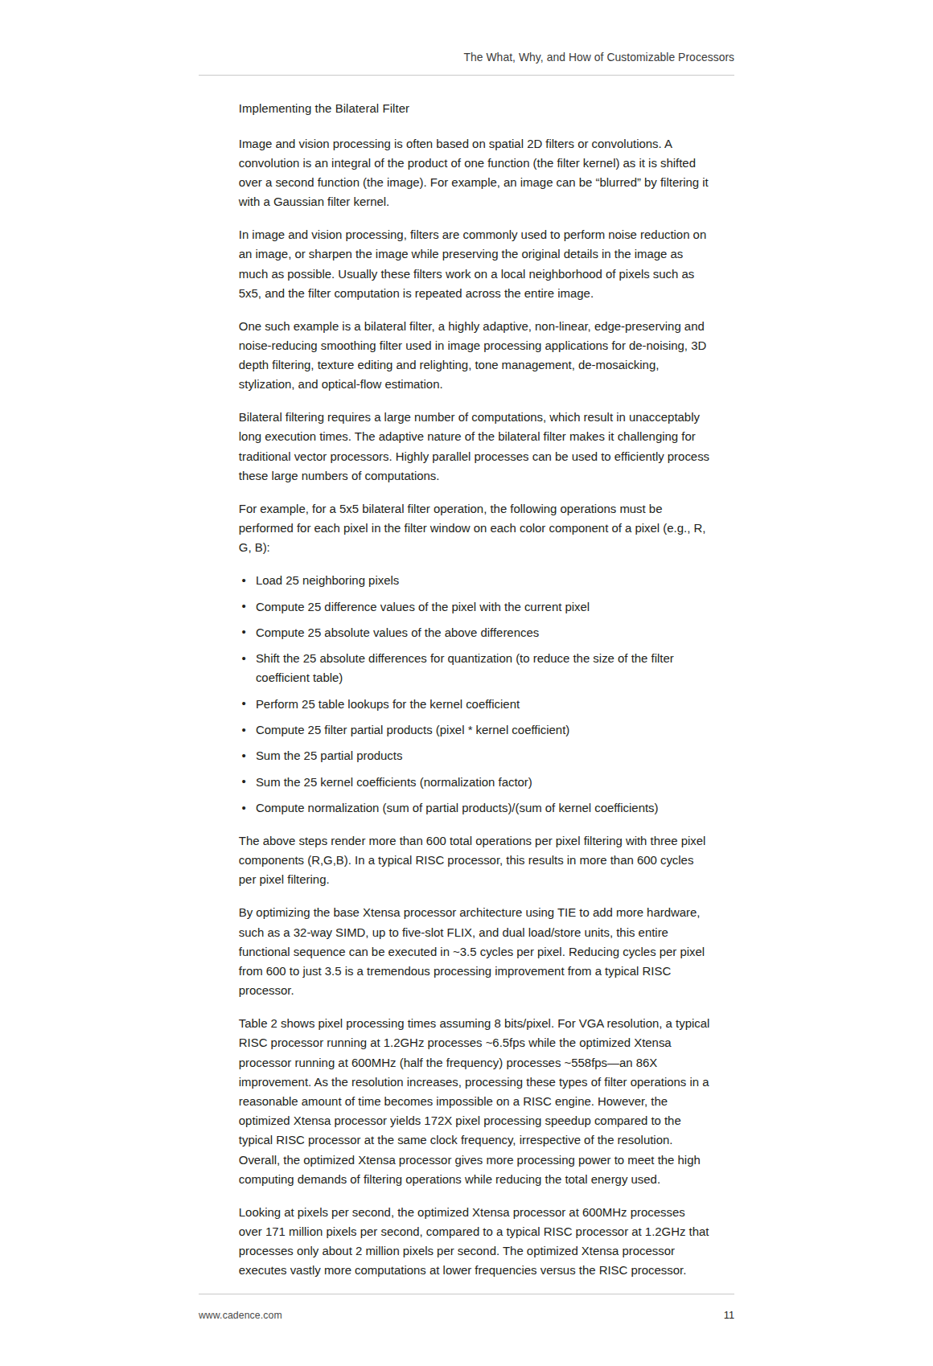The What, Why, and How of Customizable Processors
Implementing the Bilateral Filter
Image and vision processing is often based on spatial 2D filters or convolutions. A convolution is an integral of the product of one function (the filter kernel) as it is shifted over a second function (the image). For example, an image can be “blurred” by filtering it with a Gaussian filter kernel.
In image and vision processing, filters are commonly used to perform noise reduction on an image, or sharpen the image while preserving the original details in the image as much as possible. Usually these filters work on a local neighborhood of pixels such as 5x5, and the filter computation is repeated across the entire image.
One such example is a bilateral filter, a highly adaptive, non-linear, edge-preserving and noise-reducing smoothing filter used in image processing applications for de-noising, 3D depth filtering, texture editing and relighting, tone management, de-mosaicking, stylization, and optical-flow estimation.
Bilateral filtering requires a large number of computations, which result in unacceptably long execution times. The adaptive nature of the bilateral filter makes it challenging for traditional vector processors. Highly parallel processes can be used to efficiently process these large numbers of computations.
For example, for a 5x5 bilateral filter operation, the following operations must be performed for each pixel in the filter window on each color component of a pixel (e.g., R, G, B):
Load 25 neighboring pixels
Compute 25 difference values of the pixel with the current pixel
Compute 25 absolute values of the above differences
Shift the 25 absolute differences for quantization (to reduce the size of the filter coefficient table)
Perform 25 table lookups for the kernel coefficient
Compute 25 filter partial products (pixel * kernel coefficient)
Sum the 25 partial products
Sum the 25 kernel coefficients (normalization factor)
Compute normalization (sum of partial products)/(sum of kernel coefficients)
The above steps render more than 600 total operations per pixel filtering with three pixel components (R,G,B). In a typical RISC processor, this results in more than 600 cycles per pixel filtering.
By optimizing the base Xtensa processor architecture using TIE to add more hardware, such as a 32-way SIMD, up to five-slot FLIX, and dual load/store units, this entire functional sequence can be executed in ~3.5 cycles per pixel. Reducing cycles per pixel from 600 to just 3.5 is a tremendous processing improvement from a typical RISC processor.
Table 2 shows pixel processing times assuming 8 bits/pixel. For VGA resolution, a typical RISC processor running at 1.2GHz processes ~6.5fps while the optimized Xtensa processor running at 600MHz (half the frequency) processes ~558fps—an 86X improvement. As the resolution increases, processing these types of filter operations in a reasonable amount of time becomes impossible on a RISC engine. However, the optimized Xtensa processor yields 172X pixel processing speedup compared to the typical RISC processor at the same clock frequency, irrespective of the resolution. Overall, the optimized Xtensa processor gives more processing power to meet the high computing demands of filtering operations while reducing the total energy used.
Looking at pixels per second, the optimized Xtensa processor at 600MHz processes over 171 million pixels per second, compared to a typical RISC processor at 1.2GHz that processes only about 2 million pixels per second. The optimized Xtensa processor executes vastly more computations at lower frequencies versus the RISC processor.
www.cadence.com 11